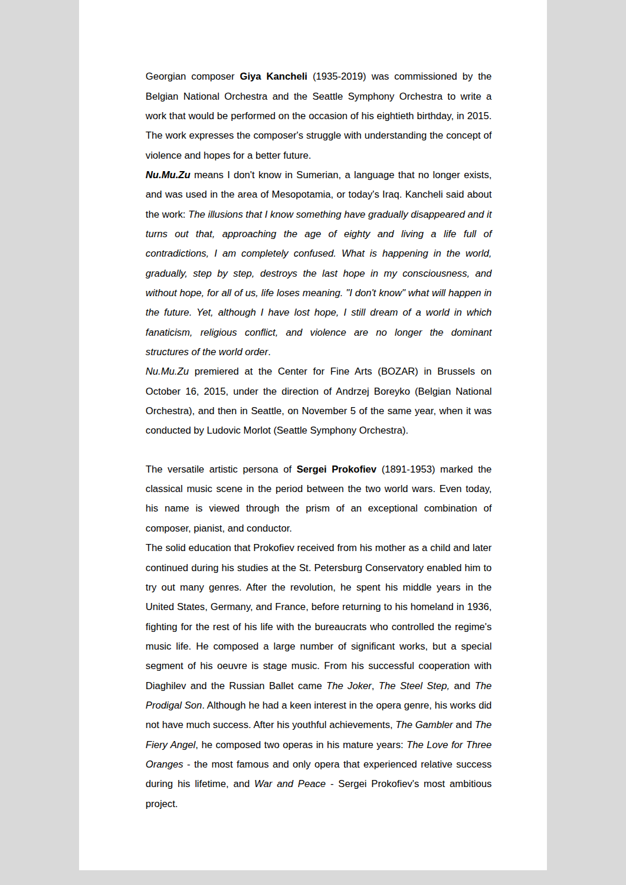Georgian composer Giya Kancheli (1935-2019) was commissioned by the Belgian National Orchestra and the Seattle Symphony Orchestra to write a work that would be performed on the occasion of his eightieth birthday, in 2015. The work expresses the composer's struggle with understanding the concept of violence and hopes for a better future.
Nu.Mu.Zu means I don't know in Sumerian, a language that no longer exists, and was used in the area of Mesopotamia, or today's Iraq. Kancheli said about the work: The illusions that I know something have gradually disappeared and it turns out that, approaching the age of eighty and living a life full of contradictions, I am completely confused. What is happening in the world, gradually, step by step, destroys the last hope in my consciousness, and without hope, for all of us, life loses meaning. "I don't know" what will happen in the future. Yet, although I have lost hope, I still dream of a world in which fanaticism, religious conflict, and violence are no longer the dominant structures of the world order.
Nu.Mu.Zu premiered at the Center for Fine Arts (BOZAR) in Brussels on October 16, 2015, under the direction of Andrzej Boreyko (Belgian National Orchestra), and then in Seattle, on November 5 of the same year, when it was conducted by Ludovic Morlot (Seattle Symphony Orchestra).
The versatile artistic persona of Sergei Prokofiev (1891-1953) marked the classical music scene in the period between the two world wars. Even today, his name is viewed through the prism of an exceptional combination of composer, pianist, and conductor.
The solid education that Prokofiev received from his mother as a child and later continued during his studies at the St. Petersburg Conservatory enabled him to try out many genres. After the revolution, he spent his middle years in the United States, Germany, and France, before returning to his homeland in 1936, fighting for the rest of his life with the bureaucrats who controlled the regime's music life. He composed a large number of significant works, but a special segment of his oeuvre is stage music. From his successful cooperation with Diaghilev and the Russian Ballet came The Joker, The Steel Step, and The Prodigal Son. Although he had a keen interest in the opera genre, his works did not have much success. After his youthful achievements, The Gambler and The Fiery Angel, he composed two operas in his mature years: The Love for Three Oranges - the most famous and only opera that experienced relative success during his lifetime, and War and Peace - Sergei Prokofiev's most ambitious project.